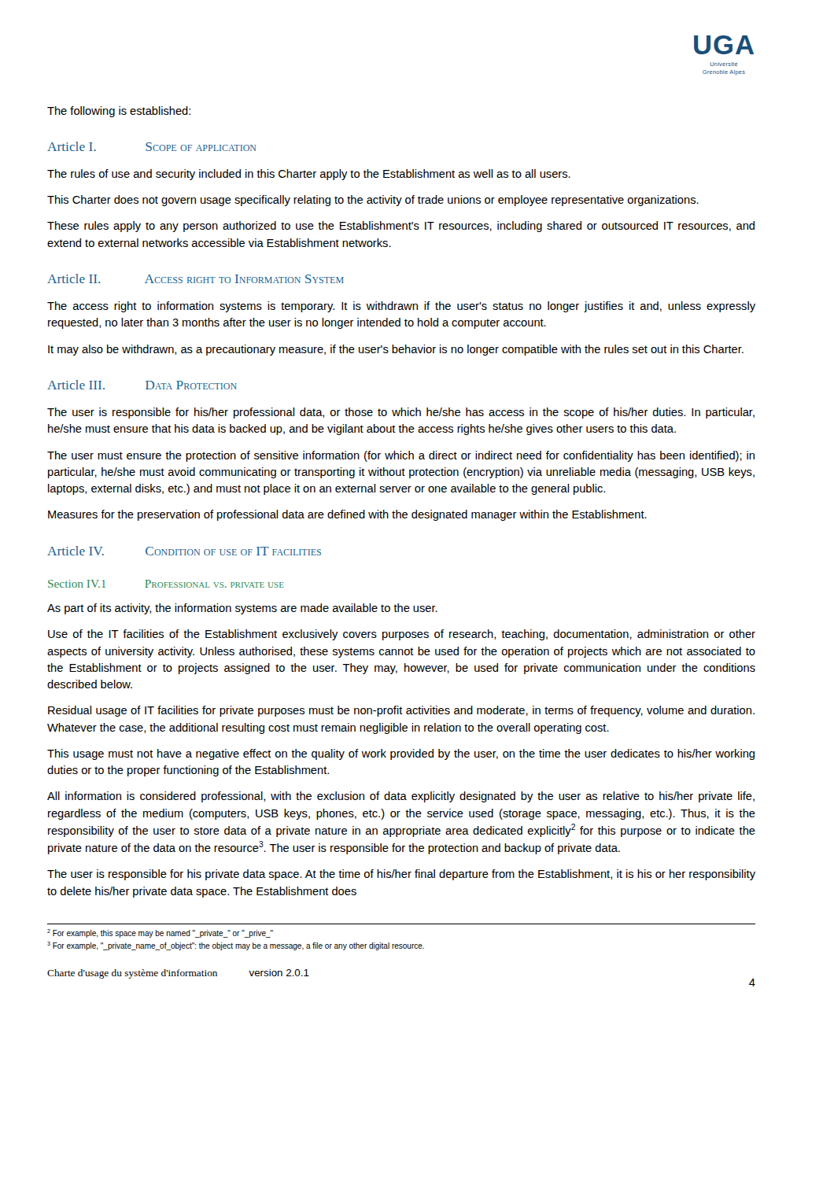UGA
Université
Grenoble Alpes
The following is established:
Article I. Scope of application
The rules of use and security included in this Charter apply to the Establishment as well as to all users.
This Charter does not govern usage specifically relating to the activity of trade unions or employee representative organizations.
These rules apply to any person authorized to use the Establishment's IT resources, including shared or outsourced IT resources, and extend to external networks accessible via Establishment networks.
Article II. Access right to Information System
The access right to information systems is temporary. It is withdrawn if the user's status no longer justifies it and, unless expressly requested, no later than 3 months after the user is no longer intended to hold a computer account.
It may also be withdrawn, as a precautionary measure, if the user's behavior is no longer compatible with the rules set out in this Charter.
Article III. Data Protection
The user is responsible for his/her professional data, or those to which he/she has access in the scope of his/her duties. In particular, he/she must ensure that his data is backed up, and be vigilant about the access rights he/she gives other users to this data.
The user must ensure the protection of sensitive information (for which a direct or indirect need for confidentiality has been identified); in particular, he/she must avoid communicating or transporting it without protection (encryption) via unreliable media (messaging, USB keys, laptops, external disks, etc.) and must not place it on an external server or one available to the general public.
Measures for the preservation of professional data are defined with the designated manager within the Establishment.
Article IV. Condition of use of IT facilities
Section IV.1 Professional vs. private use
As part of its activity, the information systems are made available to the user.
Use of the IT facilities of the Establishment exclusively covers purposes of research, teaching, documentation, administration or other aspects of university activity. Unless authorised, these systems cannot be used for the operation of projects which are not associated to the Establishment or to projects assigned to the user. They may, however, be used for private communication under the conditions described below.
Residual usage of IT facilities for private purposes must be non-profit activities and moderate, in terms of frequency, volume and duration. Whatever the case, the additional resulting cost must remain negligible in relation to the overall operating cost.
This usage must not have a negative effect on the quality of work provided by the user, on the time the user dedicates to his/her working duties or to the proper functioning of the Establishment.
All information is considered professional, with the exclusion of data explicitly designated by the user as relative to his/her private life, regardless of the medium (computers, USB keys, phones, etc.) or the service used (storage space, messaging, etc.). Thus, it is the responsibility of the user to store data of a private nature in an appropriate area dedicated explicitly2 for this purpose or to indicate the private nature of the data on the resource3. The user is responsible for the protection and backup of private data.
The user is responsible for his private data space. At the time of his/her final departure from the Establishment, it is his or her responsibility to delete his/her private data space. The Establishment does
2 For example, this space may be named "_private_" or "_prive_"
3 For example, "_private_name_of_object": the object may be a message, a file or any other digital resource.
Charte d'usage du système d'information version 2.0.1
4